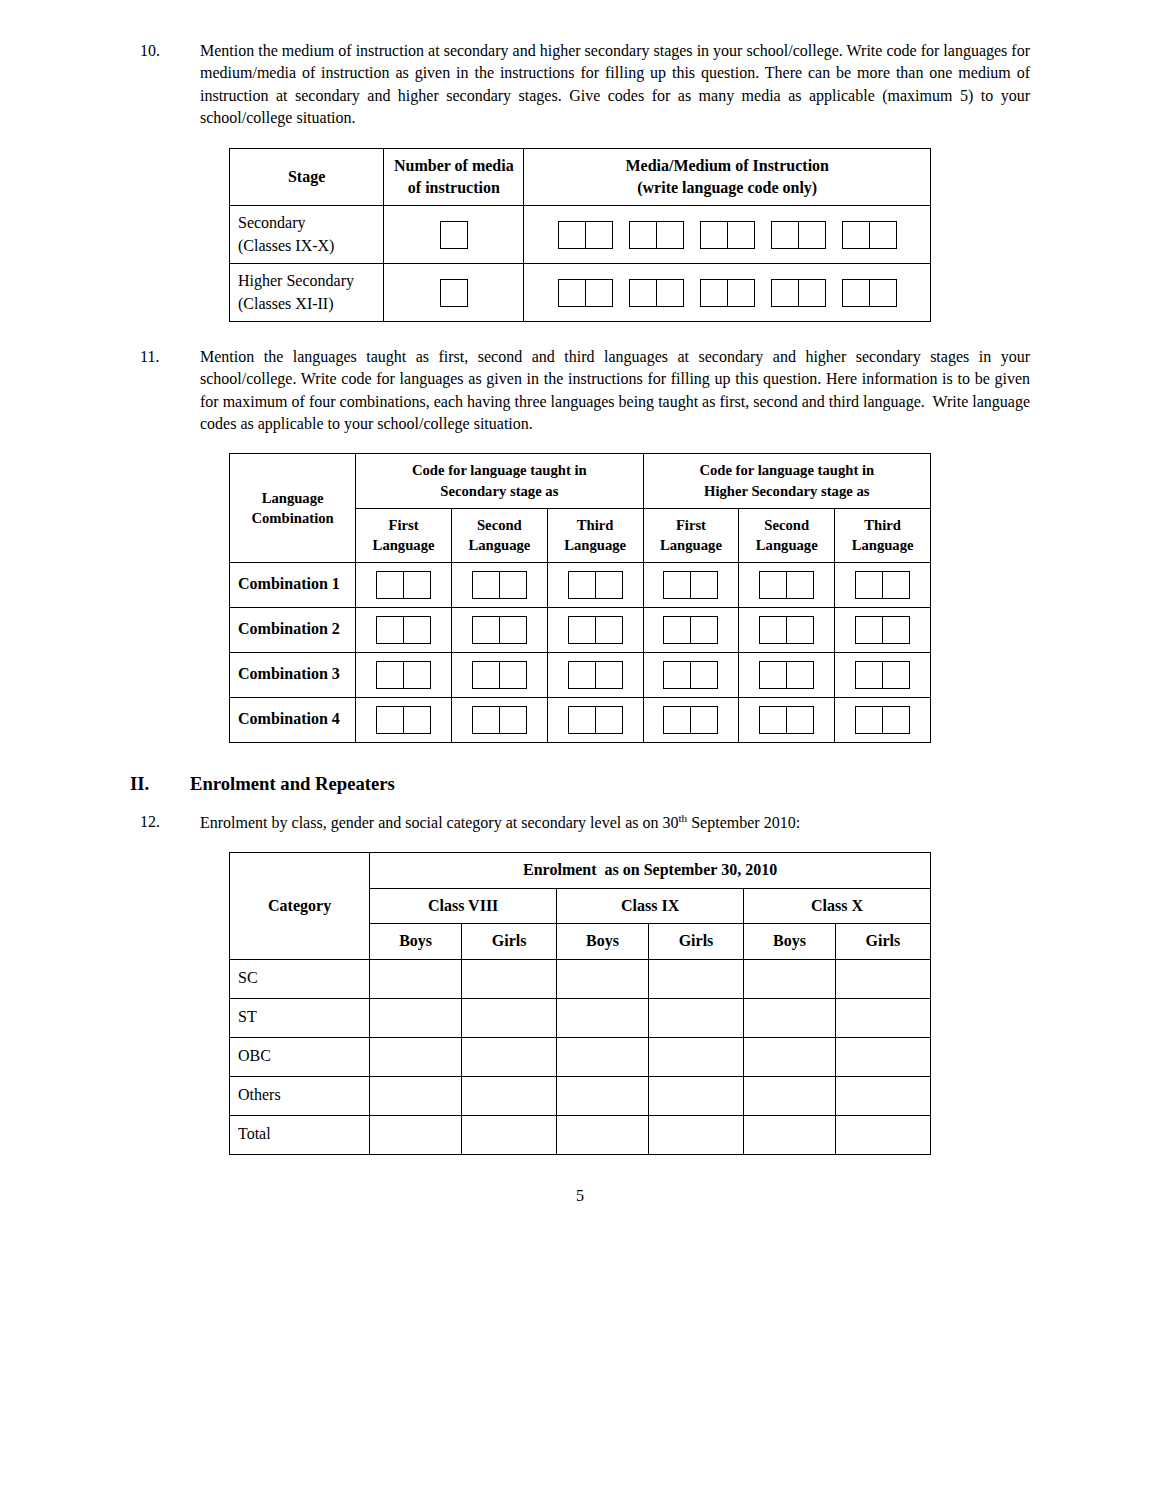10.
Mention the medium of instruction at secondary and higher secondary stages in your school/college. Write code for languages for medium/media of instruction as given in the instructions for filling up this question. There can be more than one medium of instruction at secondary and higher secondary stages. Give codes for as many media as applicable (maximum 5) to your school/college situation.
| Stage | Number of media of instruction | Media/Medium of Instruction (write language code only) |
| --- | --- | --- |
| Secondary (Classes IX-X) | | |
| Higher Secondary (Classes XI-II) | | |
11.
Mention the languages taught as first, second and third languages at secondary and higher secondary stages in your school/college. Write code for languages as given in the instructions for filling up this question. Here information is to be given for maximum of four combinations, each having three languages being taught as first, second and third language. Write language codes as applicable to your school/college situation.
| Language Combination | Code for language taught in Secondary stage as | Code for language taught in Higher Secondary stage as |
| --- | --- | --- |
| First Language | Second Language | Third Language | First Language | Second Language | Third Language |
| Combination 1 | | | | | | |
| Combination 2 | | | | | | |
| Combination 3 | | | | | | |
| Combination 4 | | | | | | |
II. Enrolment and Repeaters
12.
Enrolment by class, gender and social category at secondary level as on 30th September 2010:
| Category | Enrolment as on September 30, 2010 |
| --- | --- |
| Class VIII | Class IX | Class X |
| Boys | Girls | Boys | Girls | Boys | Girls |
| SC | | | | | | |
| ST | | | | | | |
| OBC | | | | | | |
| Others | | | | | | |
| Total | | | | | | |
5